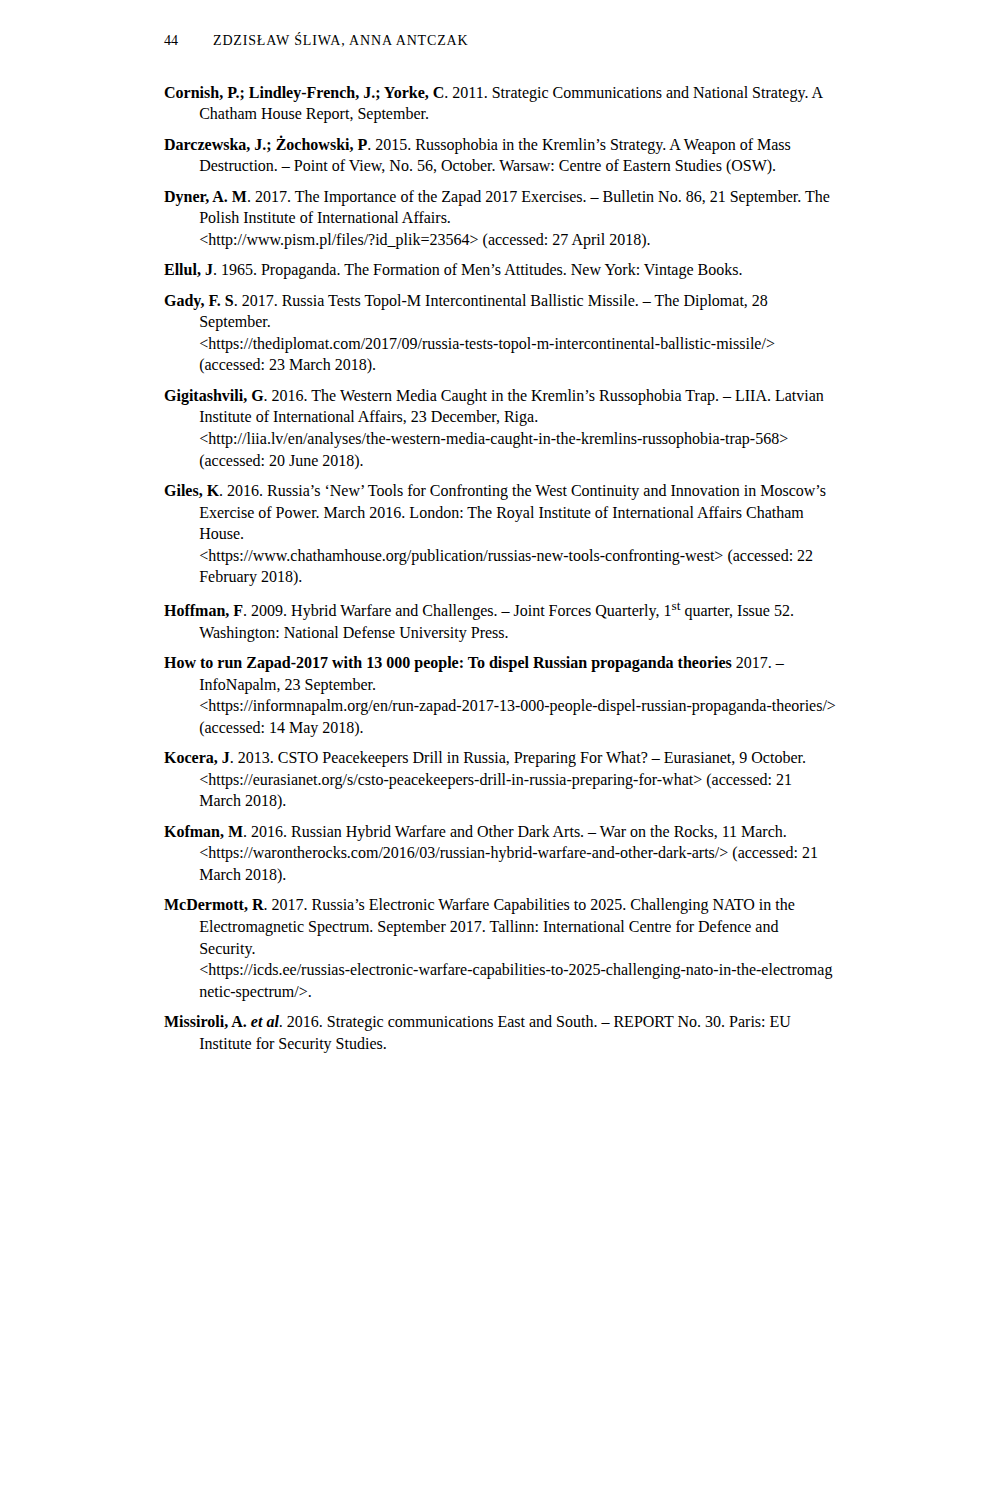44 Zdzisław Śliwa, Anna Antczak
Cornish, P.; Lindley-French, J.; Yorke, C. 2011. Strategic Communications and National Strategy. A Chatham House Report, September.
Darczewska, J.; Żochowski, P. 2015. Russophobia in the Kremlin’s Strategy. A Weapon of Mass Destruction. – Point of View, No. 56, October. Warsaw: Centre of Eastern Studies (OSW).
Dyner, A. M. 2017. The Importance of the Zapad 2017 Exercises. – Bulletin No. 86, 21 September. The Polish Institute of International Affairs.
<http://www.pism.pl/files/?id_plik=23564> (accessed: 27 April 2018).
Ellul, J. 1965. Propaganda. The Formation of Men’s Attitudes. New York: Vintage Books.
Gady, F. S. 2017. Russia Tests Topol-M Intercontinental Ballistic Missile. – The Diplomat, 28 September.
<https://thediplomat.com/2017/09/russia-tests-topol-m-intercontinental-ballistic-missile/> (accessed: 23 March 2018).
Gigitashvili, G. 2016. The Western Media Caught in the Kremlin’s Russophobia Trap. – LIIA. Latvian Institute of International Affairs, 23 December, Riga.
<http://liia.lv/en/analyses/the-western-media-caught-in-the-kremlins-russophobia-trap-568> (accessed: 20 June 2018).
Giles, K. 2016. Russia’s ‘New’ Tools for Confronting the West Continuity and Innovation in Moscow’s Exercise of Power. March 2016. London: The Royal Institute of International Affairs Chatham House.
<https://www.chathamhouse.org/publication/russias-new-tools-confronting-west> (accessed: 22 February 2018).
Hoffman, F. 2009. Hybrid Warfare and Challenges. – Joint Forces Quarterly, 1st quarter, Issue 52. Washington: National Defense University Press.
How to run Zapad-2017 with 13 000 people: To dispel Russian propaganda theories 2017. – InfoNapalm, 23 September.
<https://informnapalm.org/en/run-zapad-2017-13-000-people-dispel-russian-propaganda-theories/> (accessed: 14 May 2018).
Kocera, J. 2013. CSTO Peacekeepers Drill in Russia, Preparing For What? – Eurasianet, 9 October.
<https://eurasianet.org/s/csto-peacekeepers-drill-in-russia-preparing-for-what> (accessed: 21 March 2018).
Kofman, M. 2016. Russian Hybrid Warfare and Other Dark Arts. – War on the Rocks, 11 March.
<https://warontherocks.com/2016/03/russian-hybrid-warfare-and-other-dark-arts/> (accessed: 21 March 2018).
McDermott, R. 2017. Russia’s Electronic Warfare Capabilities to 2025. Challenging NATO in the Electromagnetic Spectrum. September 2017. Tallinn: International Centre for Defence and Security.
<https://icds.ee/russias-electronic-warfare-capabilities-to-2025-challenging-nato-in-the-electromagnetic-spectrum/>.
Missiroli, A. et al. 2016. Strategic communications East and South. – REPORT No. 30. Paris: EU Institute for Security Studies.